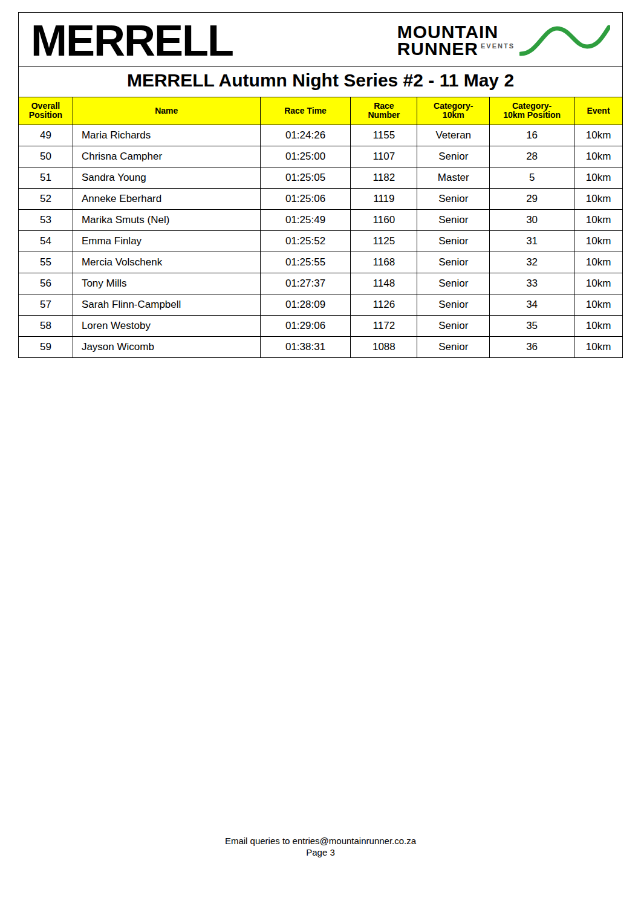MERRELL
MOUNTAIN
RUNNEREVENTS
MERRELL Autumn Night Series #2 - 11 May 2
| Overall Position | Name | Race Time | Race Number | Category- 10km | Category- 10km Position | Event |
| --- | --- | --- | --- | --- | --- | --- |
| 49 | Maria Richards | 01:24:26 | 1155 | Veteran | 16 | 10km |
| 50 | Chrisna Campher | 01:25:00 | 1107 | Senior | 28 | 10km |
| 51 | Sandra Young | 01:25:05 | 1182 | Master | 5 | 10km |
| 52 | Anneke Eberhard | 01:25:06 | 1119 | Senior | 29 | 10km |
| 53 | Marika Smuts (Nel) | 01:25:49 | 1160 | Senior | 30 | 10km |
| 54 | Emma Finlay | 01:25:52 | 1125 | Senior | 31 | 10km |
| 55 | Mercia Volschenk | 01:25:55 | 1168 | Senior | 32 | 10km |
| 56 | Tony Mills | 01:27:37 | 1148 | Senior | 33 | 10km |
| 57 | Sarah Flinn-Campbell | 01:28:09 | 1126 | Senior | 34 | 10km |
| 58 | Loren Westoby | 01:29:06 | 1172 | Senior | 35 | 10km |
| 59 | Jayson Wicomb | 01:38:31 | 1088 | Senior | 36 | 10km |
Email queries to entries@mountainrunner.co.za
Page 3